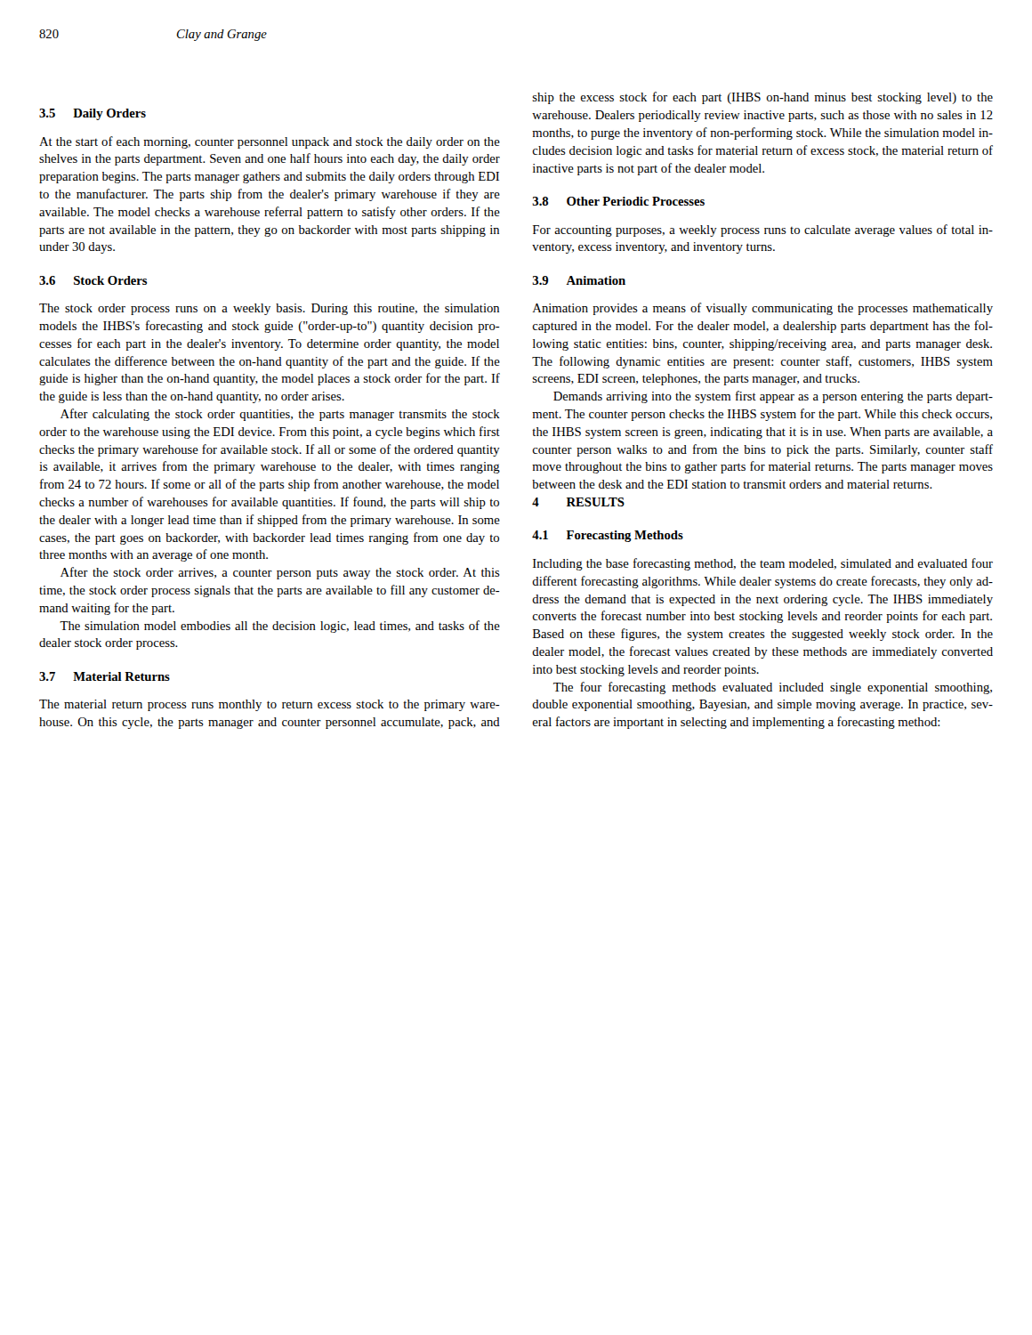820 Clay and Grange
3.5 Daily Orders
At the start of each morning, counter personnel unpack and stock the daily order on the shelves in the parts department. Seven and one half hours into each day, the daily order preparation begins. The parts manager gathers and submits the daily orders through EDI to the manufacturer. The parts ship from the dealer's primary warehouse if they are available. The model checks a warehouse referral pattern to satisfy other orders. If the parts are not available in the pattern, they go on backorder with most parts shipping in under 30 days.
3.6 Stock Orders
The stock order process runs on a weekly basis. During this routine, the simulation models the IHBS's forecasting and stock guide ("order-up-to") quantity decision processes for each part in the dealer's inventory. To determine order quantity, the model calculates the difference between the on-hand quantity of the part and the guide. If the guide is higher than the on-hand quantity, the model places a stock order for the part. If the guide is less than the on-hand quantity, no order arises.
After calculating the stock order quantities, the parts manager transmits the stock order to the warehouse using the EDI device. From this point, a cycle begins which first checks the primary warehouse for available stock. If all or some of the ordered quantity is available, it arrives from the primary warehouse to the dealer, with times ranging from 24 to 72 hours. If some or all of the parts ship from another warehouse, the model checks a number of warehouses for available quantities. If found, the parts will ship to the dealer with a longer lead time than if shipped from the primary warehouse. In some cases, the part goes on backorder, with backorder lead times ranging from one day to three months with an average of one month.
After the stock order arrives, a counter person puts away the stock order. At this time, the stock order process signals that the parts are available to fill any customer demand waiting for the part.
The simulation model embodies all the decision logic, lead times, and tasks of the dealer stock order process.
3.7 Material Returns
The material return process runs monthly to return excess stock to the primary warehouse. On this cycle, the parts manager and counter personnel accumulate, pack, and ship the excess stock for each part (IHBS on-hand minus best stocking level) to the warehouse. Dealers periodically review inactive parts, such as those with no sales in 12 months, to purge the inventory of non-performing stock. While the simulation model includes decision logic and tasks for material return of excess stock, the material return of inactive parts is not part of the dealer model.
3.8 Other Periodic Processes
For accounting purposes, a weekly process runs to calculate average values of total inventory, excess inventory, and inventory turns.
3.9 Animation
Animation provides a means of visually communicating the processes mathematically captured in the model. For the dealer model, a dealership parts department has the following static entities: bins, counter, shipping/receiving area, and parts manager desk. The following dynamic entities are present: counter staff, customers, IHBS system screens, EDI screen, telephones, the parts manager, and trucks.
Demands arriving into the system first appear as a person entering the parts department. The counter person checks the IHBS system for the part. While this check occurs, the IHBS system screen is green, indicating that it is in use. When parts are available, a counter person walks to and from the bins to pick the parts. Similarly, counter staff move throughout the bins to gather parts for material returns. The parts manager moves between the desk and the EDI station to transmit orders and material returns.
4 RESULTS
4.1 Forecasting Methods
Including the base forecasting method, the team modeled, simulated and evaluated four different forecasting algorithms. While dealer systems do create forecasts, they only address the demand that is expected in the next ordering cycle. The IHBS immediately converts the forecast number into best stocking levels and reorder points for each part. Based on these figures, the system creates the suggested weekly stock order. In the dealer model, the forecast values created by these methods are immediately converted into best stocking levels and reorder points.
The four forecasting methods evaluated included single exponential smoothing, double exponential smoothing, Bayesian, and simple moving average. In practice, several factors are important in selecting and implementing a forecasting method: